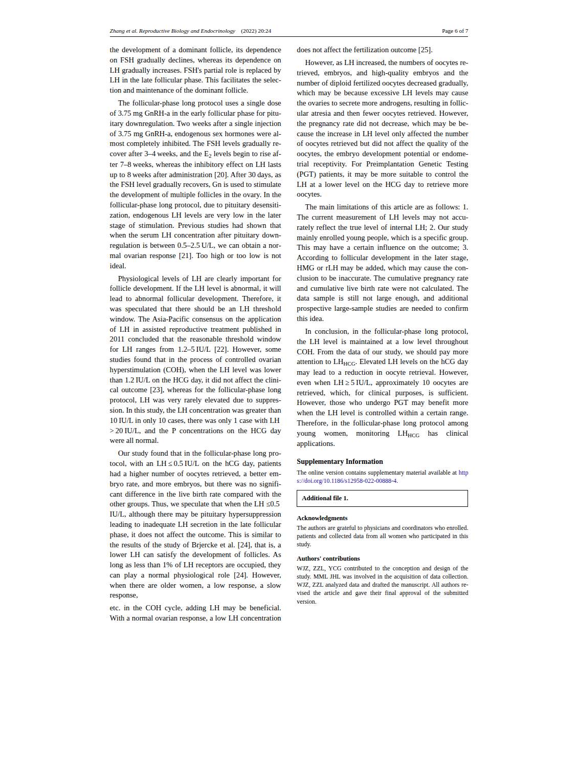Zhang et al. Reproductive Biology and Endocrinology (2022) 20:24
Page 6 of 7
the development of a dominant follicle, its dependence on FSH gradually declines, whereas its dependence on LH gradually increases. FSH's partial role is replaced by LH in the late follicular phase. This facilitates the selection and maintenance of the dominant follicle.
The follicular-phase long protocol uses a single dose of 3.75 mg GnRH-a in the early follicular phase for pituitary downregulation. Two weeks after a single injection of 3.75 mg GnRH-a, endogenous sex hormones were almost completely inhibited. The FSH levels gradually recover after 3–4 weeks, and the E2 levels begin to rise after 7–8 weeks, whereas the inhibitory effect on LH lasts up to 8 weeks after administration [20]. After 30 days, as the FSH level gradually recovers, Gn is used to stimulate the development of multiple follicles in the ovary. In the follicular-phase long protocol, due to pituitary desensitization, endogenous LH levels are very low in the later stage of stimulation. Previous studies had shown that when the serum LH concentration after pituitary downregulation is between 0.5–2.5 U/L, we can obtain a normal ovarian response [21]. Too high or too low is not ideal.
Physiological levels of LH are clearly important for follicle development. If the LH level is abnormal, it will lead to abnormal follicular development. Therefore, it was speculated that there should be an LH threshold window. The Asia-Pacific consensus on the application of LH in assisted reproductive treatment published in 2011 concluded that the reasonable threshold window for LH ranges from 1.2–5 IU/L [22]. However, some studies found that in the process of controlled ovarian hyperstimulation (COH), when the LH level was lower than 1.2 IU/L on the HCG day, it did not affect the clinical outcome [23], whereas for the follicular-phase long protocol, LH was very rarely elevated due to suppression. In this study, the LH concentration was greater than 10 IU/L in only 10 cases, there was only 1 case with LH > 20 IU/L, and the P concentrations on the HCG day were all normal.
Our study found that in the follicular-phase long protocol, with an LH ≤ 0.5 IU/L on the hCG day, patients had a higher number of oocytes retrieved, a better embryo rate, and more embryos, but there was no significant difference in the live birth rate compared with the other groups. Thus, we speculate that when the LH ≤0.5 IU/L, although there may be pituitary hypersuppression leading to inadequate LH secretion in the late follicular phase, it does not affect the outcome. This is similar to the results of the study of Brjercke et al. [24], that is, a lower LH can satisfy the development of follicles. As long as less than 1% of LH receptors are occupied, they can play a normal physiological role [24]. However, when there are older women, a low response, a slow response,
etc. in the COH cycle, adding LH may be beneficial. With a normal ovarian response, a low LH concentration does not affect the fertilization outcome [25].
However, as LH increased, the numbers of oocytes retrieved, embryos, and high-quality embryos and the number of diploid fertilized oocytes decreased gradually, which may be because excessive LH levels may cause the ovaries to secrete more androgens, resulting in follicular atresia and then fewer oocytes retrieved. However, the pregnancy rate did not decrease, which may be because the increase in LH level only affected the number of oocytes retrieved but did not affect the quality of the oocytes, the embryo development potential or endometrial receptivity. For Preimplantation Genetic Testing (PGT) patients, it may be more suitable to control the LH at a lower level on the HCG day to retrieve more oocytes.
The main limitations of this article are as follows: 1. The current measurement of LH levels may not accurately reflect the true level of internal LH; 2. Our study mainly enrolled young people, which is a specific group. This may have a certain influence on the outcome; 3. According to follicular development in the later stage, HMG or rLH may be added, which may cause the conclusion to be inaccurate. The cumulative pregnancy rate and cumulative live birth rate were not calculated. The data sample is still not large enough, and additional prospective large-sample studies are needed to confirm this idea.
In conclusion, in the follicular-phase long protocol, the LH level is maintained at a low level throughout COH. From the data of our study, we should pay more attention to LHHCG. Elevated LH levels on the hCG day may lead to a reduction in oocyte retrieval. However, even when LH ≥ 5 IU/L, approximately 10 oocytes are retrieved, which, for clinical purposes, is sufficient. However, those who undergo PGT may benefit more when the LH level is controlled within a certain range. Therefore, in the follicular-phase long protocol among young women, monitoring LHHCG has clinical applications.
Supplementary Information
The online version contains supplementary material available at https://doi.org/10.1186/s12958-022-00888-4.
Additional file 1.
Acknowledgments
The authors are grateful to physicians and coordinators who enrolled. patients and collected data from all women who participated in this study.
Authors' contributions
WJZ, ZZL, YCG contributed to the conception and design of the study. MML JHL was involved in the acquisition of data collection. WJZ, ZZL analyzed data and drafted the manuscript. All authors revised the article and gave their final approval of the submitted version.